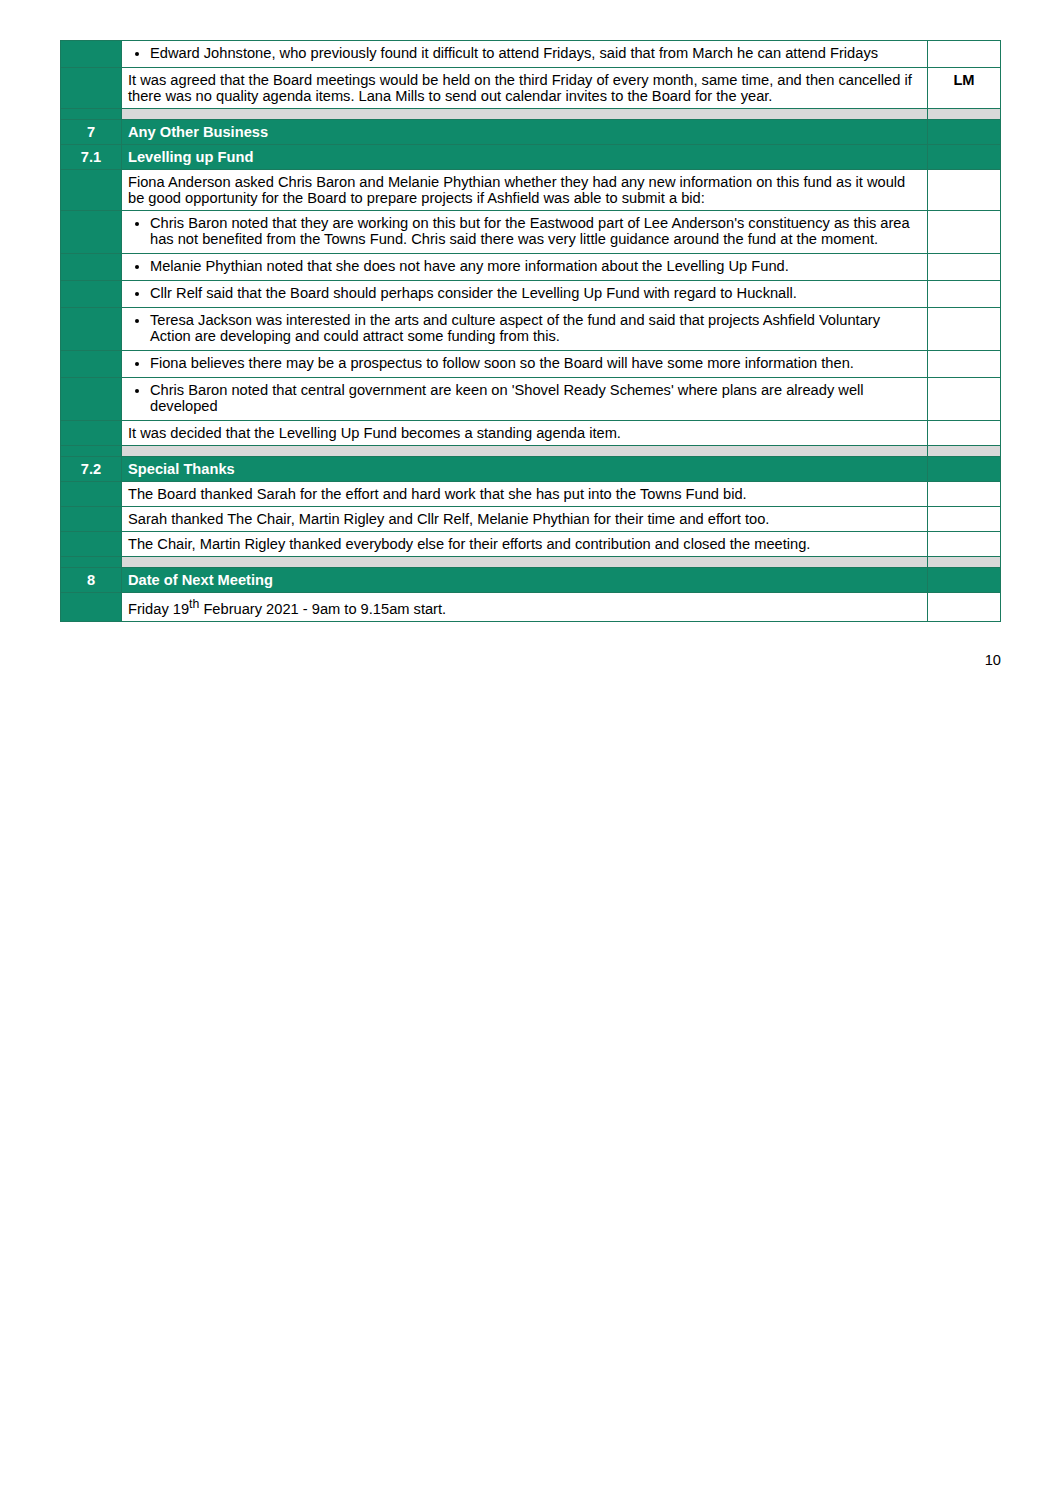| | Edward Johnstone, who previously found it difficult to attend Fridays, said that from March he can attend Fridays | |
| | It was agreed that the Board meetings would be held on the third Friday of every month, same time, and then cancelled if there was no quality agenda items. Lana Mills to send out calendar invites to the Board for the year. | LM |
| 7 | Any Other Business | |
| 7.1 | Levelling up Fund | |
| | Fiona Anderson asked Chris Baron and Melanie Phythian whether they had any new information on this fund as it would be good opportunity for the Board to prepare projects if Ashfield was able to submit a bid: | |
| | Chris Baron noted that they are working on this but for the Eastwood part of Lee Anderson's constituency as this area has not benefited from the Towns Fund. Chris said there was very little guidance around the fund at the moment. | |
| | Melanie Phythian noted that she does not have any more information about the Levelling Up Fund. | |
| | Cllr Relf said that the Board should perhaps consider the Levelling Up Fund with regard to Hucknall. | |
| | Teresa Jackson was interested in the arts and culture aspect of the fund and said that projects Ashfield Voluntary Action are developing and could attract some funding from this. | |
| | Fiona believes there may be a prospectus to follow soon so the Board will have some more information then. | |
| | Chris Baron noted that central government are keen on 'Shovel Ready Schemes' where plans are already well developed | |
| | It was decided that the Levelling Up Fund becomes a standing agenda item. | |
| 7.2 | Special Thanks | |
| | The Board thanked Sarah for the effort and hard work that she has put into the Towns Fund bid. | |
| | Sarah thanked The Chair, Martin Rigley and Cllr Relf, Melanie Phythian for their time and effort too. | |
| | The Chair, Martin Rigley thanked everybody else for their efforts and contribution and closed the meeting. | |
| 8 | Date of Next Meeting | |
| | Friday 19 th February 2021 - 9am to 9.15am start. | |
10